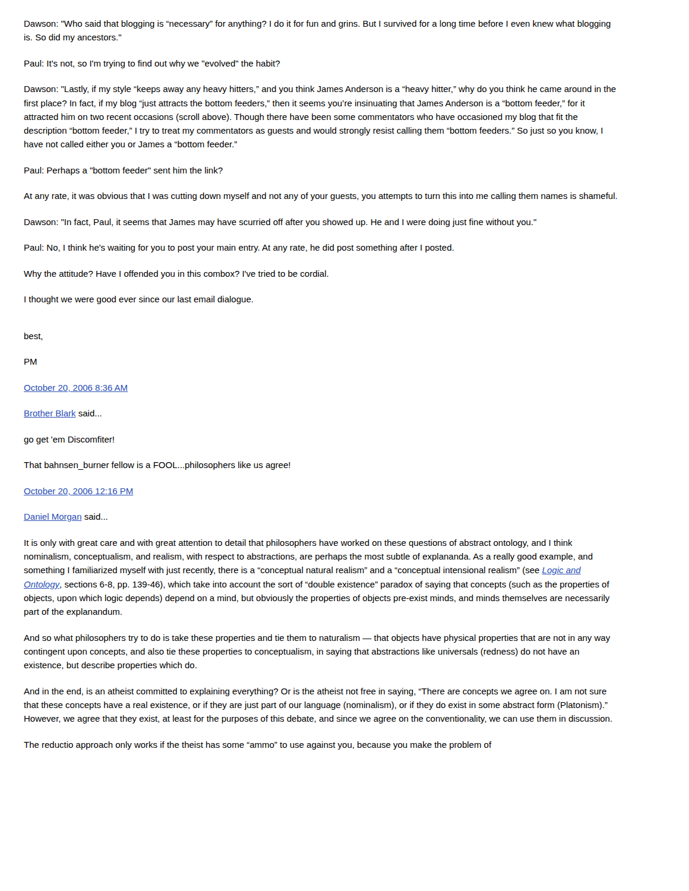Dawson: "Who said that blogging is “necessary” for anything? I do it for fun and grins. But I survived for a long time before I even knew what blogging is. So did my ancestors."
Paul: It's not, so I'm trying to find out why we "evolved" the habit?
Dawson: "Lastly, if my style “keeps away any heavy hitters,” and you think James Anderson is a “heavy hitter,” why do you think he came around in the first place? In fact, if my blog “just attracts the bottom feeders,” then it seems you’re insinuating that James Anderson is a “bottom feeder,” for it attracted him on two recent occasions (scroll above). Though there have been some commentators who have occasioned my blog that fit the description “bottom feeder,” I try to treat my commentators as guests and would strongly resist calling them “bottom feeders.” So just so you know, I have not called either you or James a “bottom feeder.”
Paul: Perhaps a "bottom feeder" sent him the link?
At any rate, it was obvious that I was cutting down myself and not any of your guests, you attempts to turn this into me calling them names is shameful.
Dawson: "In fact, Paul, it seems that James may have scurried off after you showed up. He and I were doing just fine without you."
Paul: No, I think he's waiting for you to post your main entry. At any rate, he did post something after I posted.
Why the attitude? Have I offended you in this combox? I've tried to be cordial.
I thought we were good ever since our last email dialogue.
best,
PM
October 20, 2006 8:36 AM
Brother Blark said...
go get 'em Discomfiter!
That bahnsen_burner fellow is a FOOL...philosophers like us agree!
October 20, 2006 12:16 PM
Daniel Morgan said...
It is only with great care and with great attention to detail that philosophers have worked on these questions of abstract ontology, and I think nominalism, conceptualism, and realism, with respect to abstractions, are perhaps the most subtle of explananda. As a really good example, and something I familiarized myself with just recently, there is a “conceptual natural realism” and a “conceptual intensional realism” (see Logic and Ontology, sections 6-8, pp. 139-46), which take into account the sort of “double existence” paradox of saying that concepts (such as the properties of objects, upon which logic depends) depend on a mind, but obviously the properties of objects pre-exist minds, and minds themselves are necessarily part of the explanandum.
And so what philosophers try to do is take these properties and tie them to naturalism — that objects have physical properties that are not in any way contingent upon concepts, and also tie these properties to conceptualism, in saying that abstractions like universals (redness) do not have an existence, but describe properties which do.
And in the end, is an atheist committed to explaining everything? Or is the atheist not free in saying, “There are concepts we agree on. I am not sure that these concepts have a real existence, or if they are just part of our language (nominalism), or if they do exist in some abstract form (Platonism).” However, we agree that they exist, at least for the purposes of this debate, and since we agree on the conventionality, we can use them in discussion.
The reductio approach only works if the theist has some “ammo” to use against you, because you make the problem of